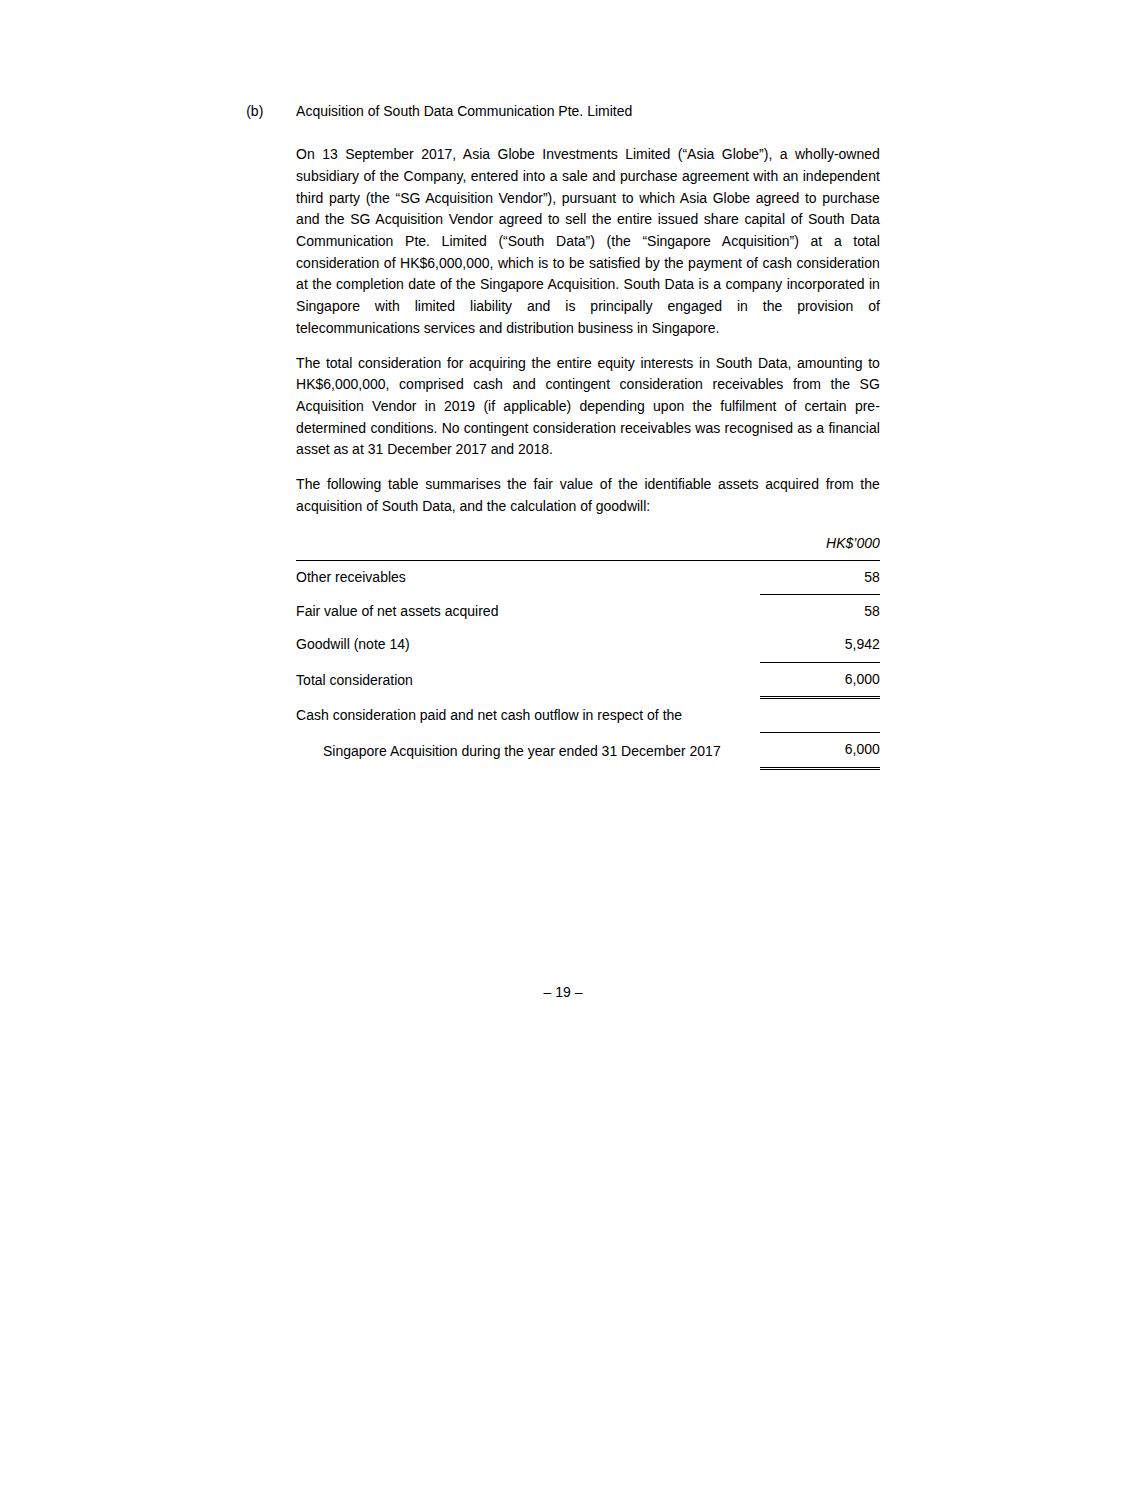(b)
Acquisition of South Data Communication Pte. Limited
On 13 September 2017, Asia Globe Investments Limited (“Asia Globe”), a wholly-owned subsidiary of the Company, entered into a sale and purchase agreement with an independent third party (the “SG Acquisition Vendor”), pursuant to which Asia Globe agreed to purchase and the SG Acquisition Vendor agreed to sell the entire issued share capital of South Data Communication Pte. Limited (“South Data”) (the “Singapore Acquisition”) at a total consideration of HK$6,000,000, which is to be satisfied by the payment of cash consideration at the completion date of the Singapore Acquisition. South Data is a company incorporated in Singapore with limited liability and is principally engaged in the provision of telecommunications services and distribution business in Singapore.
The total consideration for acquiring the entire equity interests in South Data, amounting to HK$6,000,000, comprised cash and contingent consideration receivables from the SG Acquisition Vendor in 2019 (if applicable) depending upon the fulfilment of certain pre-determined conditions. No contingent consideration receivables was recognised as a financial asset as at 31 December 2017 and 2018.
The following table summarises the fair value of the identifiable assets acquired from the acquisition of South Data, and the calculation of goodwill:
| | HK$’000 |
| --- | --- |
| Other receivables | 58 |
| Fair value of net assets acquired | 58 |
| Goodwill (note 14) | 5,942 |
| Total consideration | 6,000 |
| Cash consideration paid and net cash outflow in respect of the | |
| Singapore Acquisition during the year ended 31 December 2017 | 6,000 |
– 19 –